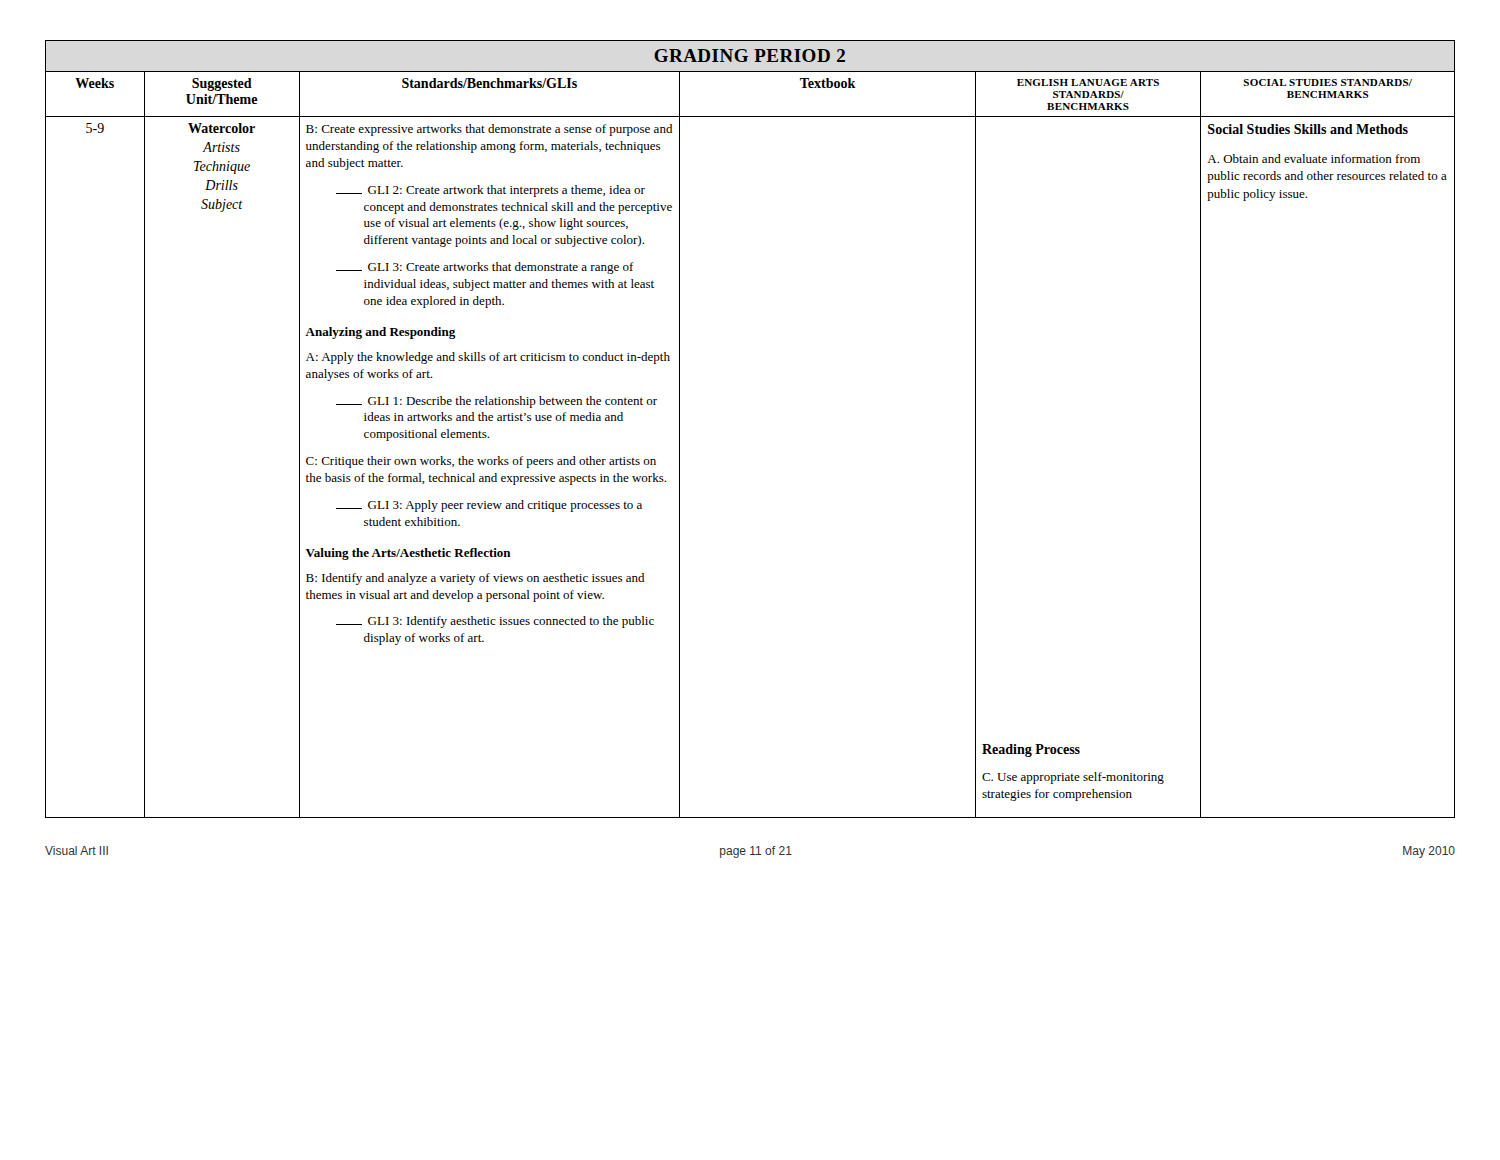| GRADING PERIOD 2 |
| Weeks | Suggested Unit/Theme | Standards/Benchmarks/GLIs | Textbook | ENGLISH LANUAGE ARTS STANDARDS/ BENCHMARKS | SOCIAL STUDIES STANDARDS/ BENCHMARKS |
| 5-9 | Watercolor Artists Technique Drills Subject | B: Create expressive artworks that demonstrate a sense of purpose and understanding of the relationship among form, materials, techniques and subject matter. GLI 2: Create artwork that interprets a theme, idea or concept and demonstrates technical skill and the perceptive use of visual art elements (e.g., show light sources, different vantage points and local or subjective color). GLI 3: Create artworks that demonstrate a range of individual ideas, subject matter and themes with at least one idea explored in depth. Analyzing and Responding A: Apply the knowledge and skills of art criticism to conduct in-depth analyses of works of art. GLI 1: Describe the relationship between the content or ideas in artworks and the artist’s use of media and compositional elements. C: Critique their own works, the works of peers and other artists on the basis of the formal, technical and expressive aspects in the works. GLI 3: Apply peer review and critique processes to a student exhibition. Valuing the Arts/Aesthetic Reflection B: Identify and analyze a variety of views on aesthetic issues and themes in visual art and develop a personal point of view. GLI 3: Identify aesthetic issues connected to the public display of works of art. | | Reading Process C. Use appropriate self-monitoring strategies for comprehension | Social Studies Skills and Methods A. Obtain and evaluate information from public records and other resources related to a public policy issue. |
Visual Art III
page 11 of 21
May 2010